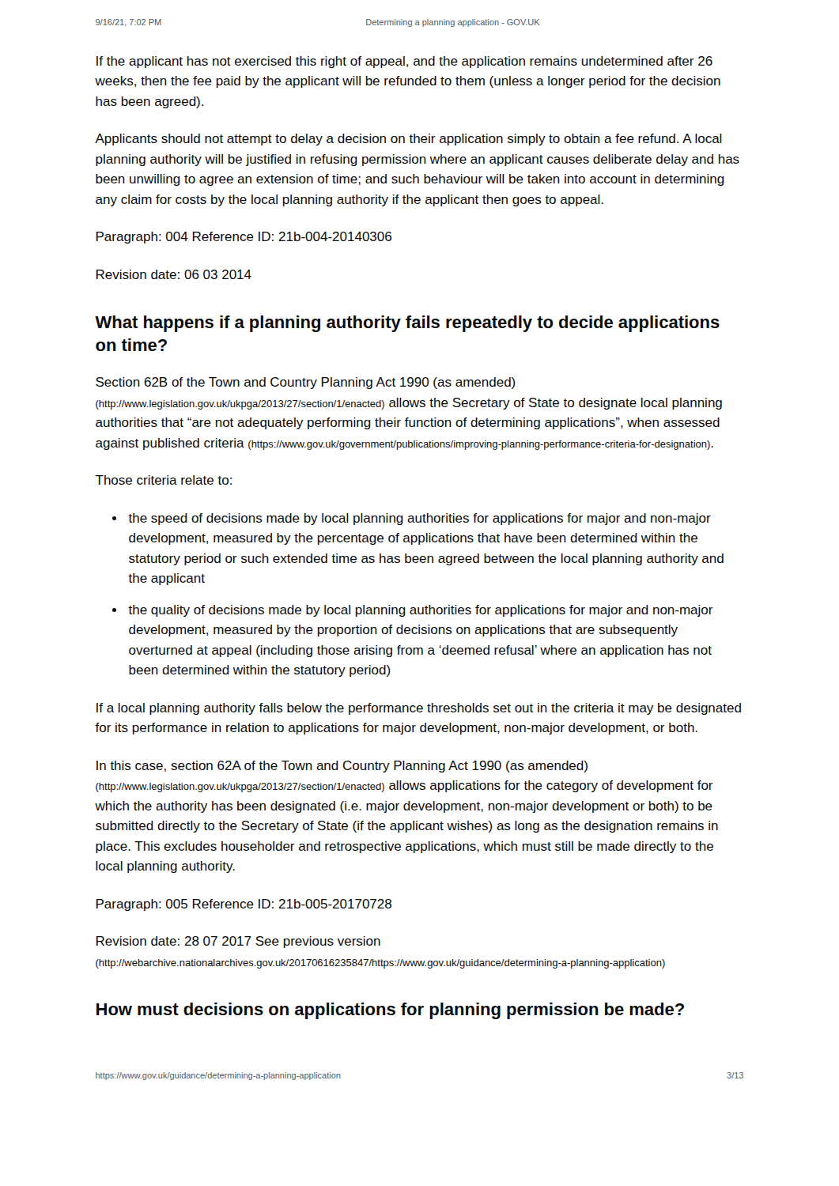9/16/21, 7:02 PM
Determining a planning application - GOV.UK
If the applicant has not exercised this right of appeal, and the application remains undetermined after 26 weeks, then the fee paid by the applicant will be refunded to them (unless a longer period for the decision has been agreed).
Applicants should not attempt to delay a decision on their application simply to obtain a fee refund. A local planning authority will be justified in refusing permission where an applicant causes deliberate delay and has been unwilling to agree an extension of time; and such behaviour will be taken into account in determining any claim for costs by the local planning authority if the applicant then goes to appeal.
Paragraph: 004 Reference ID: 21b-004-20140306
Revision date: 06 03 2014
What happens if a planning authority fails repeatedly to decide applications on time?
Section 62B of the Town and Country Planning Act 1990 (as amended) (http://www.legislation.gov.uk/ukpga/2013/27/section/1/enacted) allows the Secretary of State to designate local planning authorities that “are not adequately performing their function of determining applications”, when assessed against published criteria (https://www.gov.uk/government/publications/improving-planning-performance-criteria-for-designation).
Those criteria relate to:
the speed of decisions made by local planning authorities for applications for major and non-major development, measured by the percentage of applications that have been determined within the statutory period or such extended time as has been agreed between the local planning authority and the applicant
the quality of decisions made by local planning authorities for applications for major and non-major development, measured by the proportion of decisions on applications that are subsequently overturned at appeal (including those arising from a ‘deemed refusal’ where an application has not been determined within the statutory period)
If a local planning authority falls below the performance thresholds set out in the criteria it may be designated for its performance in relation to applications for major development, non-major development, or both.
In this case, section 62A of the Town and Country Planning Act 1990 (as amended) (http://www.legislation.gov.uk/ukpga/2013/27/section/1/enacted) allows applications for the category of development for which the authority has been designated (i.e. major development, non-major development or both) to be submitted directly to the Secretary of State (if the applicant wishes) as long as the designation remains in place. This excludes householder and retrospective applications, which must still be made directly to the local planning authority.
Paragraph: 005 Reference ID: 21b-005-20170728
Revision date: 28 07 2017 See previous version
(http://webarchive.nationalarchives.gov.uk/20170616235847/https://www.gov.uk/guidance/determining-a-planning-application)
How must decisions on applications for planning permission be made?
https://www.gov.uk/guidance/determining-a-planning-application
3/13